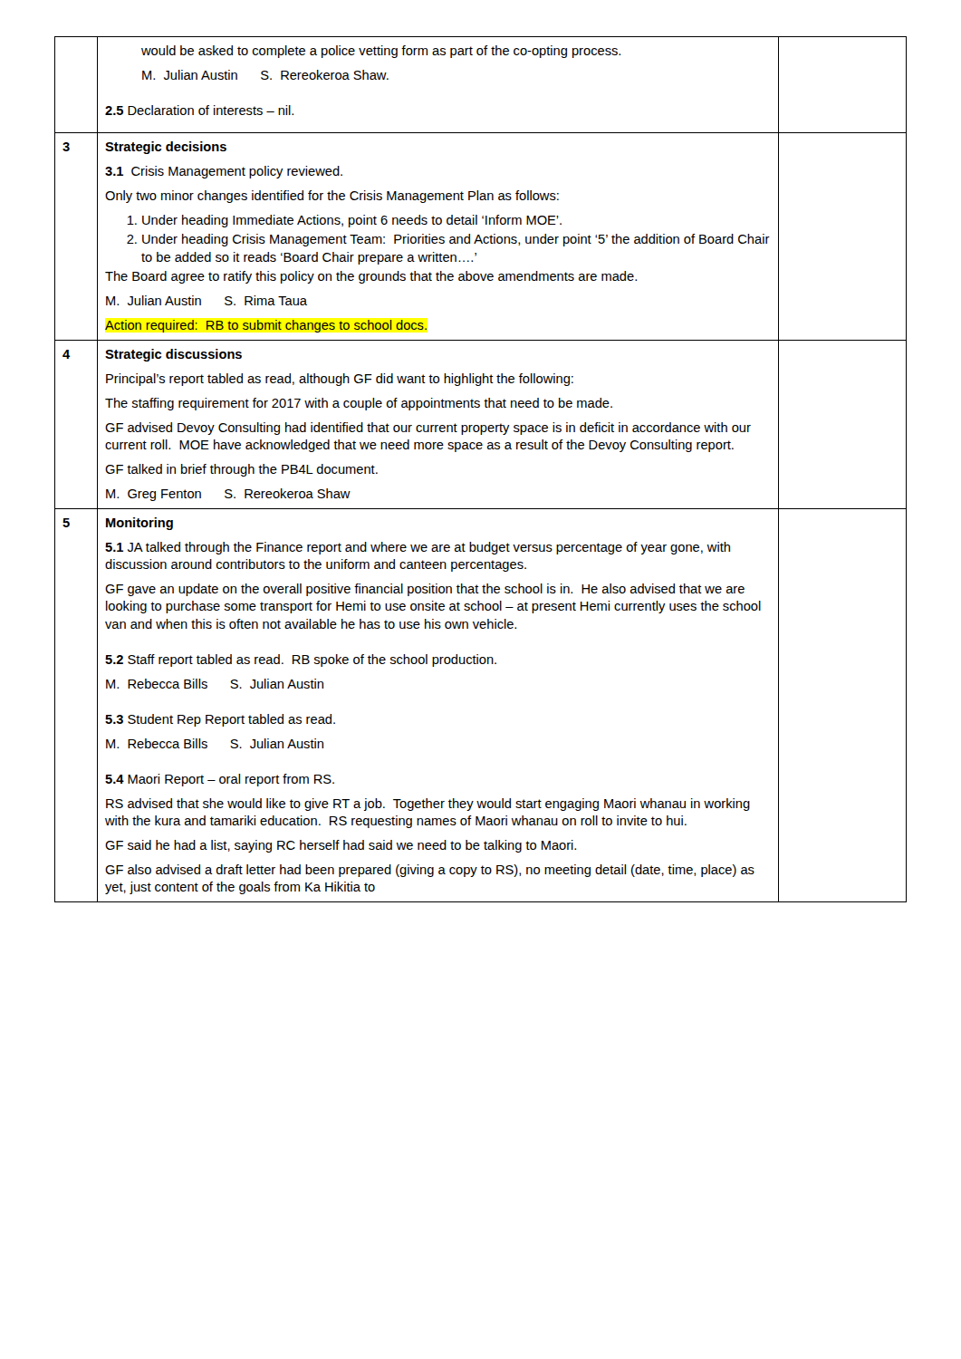| | would be asked to complete a police vetting form as part of the co-opting process. M. Julian Austin S. Rereokeroa Shaw. 2.5 Declaration of interests – nil. | |
| 3 | Strategic decisions 3.1 Crisis Management policy reviewed. Only two minor changes identified for the Crisis Management Plan as follows: Under heading Immediate Actions, point 6 needs to detail ‘Inform MOE’. Under heading Crisis Management Team: Priorities and Actions, under point ‘5’ the addition of Board Chair to be added so it reads ‘Board Chair prepare a written….’ The Board agree to ratify this policy on the grounds that the above amendments are made. M. Julian Austin S. Rima Taua Action required: RB to submit changes to school docs. | |
| 4 | Strategic discussions Principal’s report tabled as read, although GF did want to highlight the following: The staffing requirement for 2017 with a couple of appointments that need to be made. GF advised Devoy Consulting had identified that our current property space is in deficit in accordance with our current roll. MOE have acknowledged that we need more space as a result of the Devoy Consulting report. GF talked in brief through the PB4L document. M. Greg Fenton S. Rereokeroa Shaw | |
| 5 | Monitoring 5.1 JA talked through the Finance report and where we are at budget versus percentage of year gone, with discussion around contributors to the uniform and canteen percentages. GF gave an update on the overall positive financial position that the school is in. He also advised that we are looking to purchase some transport for Hemi to use onsite at school – at present Hemi currently uses the school van and when this is often not available he has to use his own vehicle. 5.2 Staff report tabled as read. RB spoke of the school production. M. Rebecca Bills S. Julian Austin 5.3 Student Rep Report tabled as read. M. Rebecca Bills S. Julian Austin 5.4 Maori Report – oral report from RS. RS advised that she would like to give RT a job. Together they would start engaging Maori whanau in working with the kura and tamariki education. RS requesting names of Maori whanau on roll to invite to hui. GF said he had a list, saying RC herself had said we need to be talking to Maori. GF also advised a draft letter had been prepared (giving a copy to RS), no meeting detail (date, time, place) as yet, just content of the goals from Ka Hikitia to | |